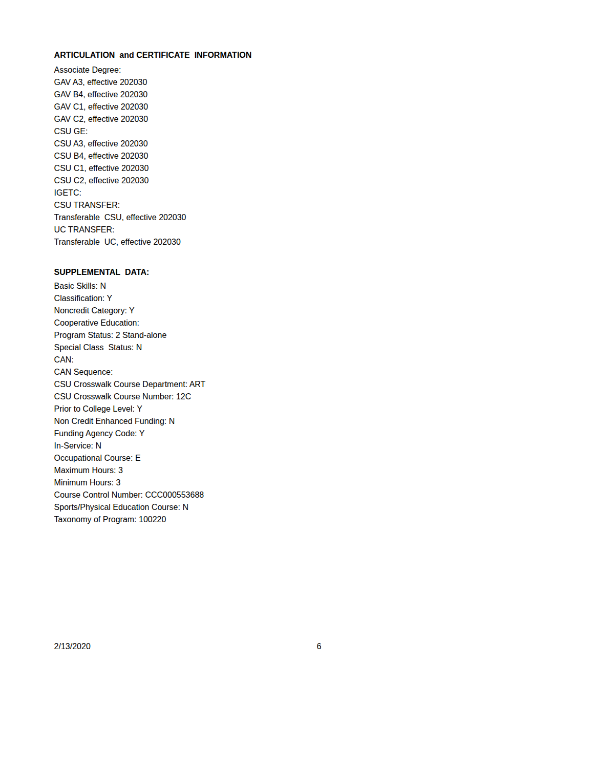ARTICULATION and CERTIFICATE INFORMATION
Associate Degree:
GAV A3, effective 202030
GAV B4, effective 202030
GAV C1, effective 202030
GAV C2, effective 202030
CSU GE:
CSU A3, effective 202030
CSU B4, effective 202030
CSU C1, effective 202030
CSU C2, effective 202030
IGETC:
CSU TRANSFER:
Transferable CSU, effective 202030
UC TRANSFER:
Transferable UC, effective 202030
SUPPLEMENTAL DATA:
Basic Skills: N
Classification: Y
Noncredit Category: Y
Cooperative Education:
Program Status: 2 Stand-alone
Special Class Status: N
CAN:
CAN Sequence:
CSU Crosswalk Course Department: ART
CSU Crosswalk Course Number: 12C
Prior to College Level: Y
Non Credit Enhanced Funding: N
Funding Agency Code: Y
In-Service: N
Occupational Course: E
Maximum Hours: 3
Minimum Hours: 3
Course Control Number: CCC000553688
Sports/Physical Education Course: N
Taxonomy of Program: 100220
2/13/2020 6